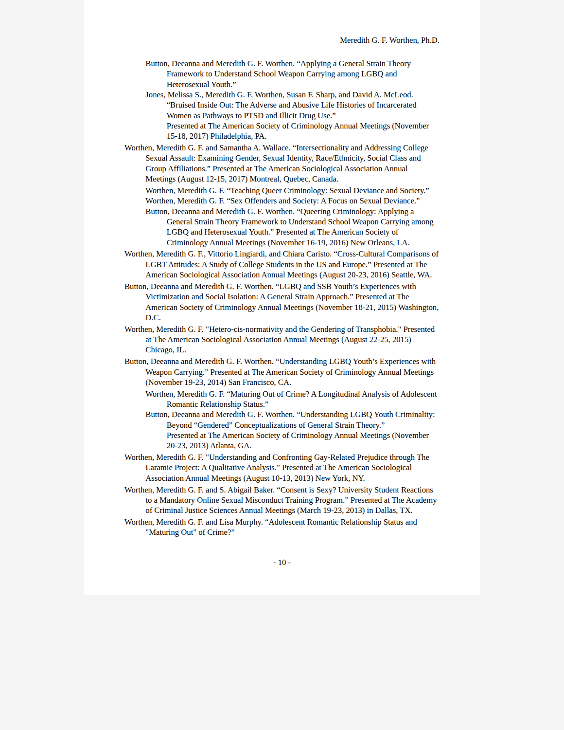Meredith G. F. Worthen, Ph.D.
Button, Deeanna and Meredith G. F. Worthen. “Applying a General Strain Theory Framework to Understand School Weapon Carrying among LGBQ and Heterosexual Youth.”
Jones, Melissa S., Meredith G. F. Worthen, Susan F. Sharp, and David A. McLeod. “Bruised Inside Out: The Adverse and Abusive Life Histories of Incarcerated Women as Pathways to PTSD and Illicit Drug Use.”
Presented at The American Society of Criminology Annual Meetings (November 15-18, 2017) Philadelphia, PA.
Worthen, Meredith G. F. and Samantha A. Wallace. “Intersectionality and Addressing College Sexual Assault: Examining Gender, Sexual Identity, Race/Ethnicity, Social Class and Group Affiliations.” Presented at The American Sociological Association Annual Meetings (August 12-15, 2017) Montreal, Quebec, Canada.
Worthen, Meredith G. F. “Teaching Queer Criminology: Sexual Deviance and Society.”
Worthen, Meredith G. F. “Sex Offenders and Society: A Focus on Sexual Deviance.”
Button, Deeanna and Meredith G. F. Worthen. “Queering Criminology: Applying a General Strain Theory Framework to Understand School Weapon Carrying among LGBQ and Heterosexual Youth.” Presented at The American Society of Criminology Annual Meetings (November 16-19, 2016) New Orleans, LA.
Worthen, Meredith G. F., Vittorio Lingiardi, and Chiara Caristo. “Cross-Cultural Comparisons of LGBT Attitudes: A Study of College Students in the US and Europe.” Presented at The American Sociological Association Annual Meetings (August 20-23, 2016) Seattle, WA.
Button, Deeanna and Meredith G. F. Worthen. “LGBQ and SSB Youth’s Experiences with Victimization and Social Isolation: A General Strain Approach.” Presented at The American Society of Criminology Annual Meetings (November 18-21, 2015) Washington, D.C.
Worthen, Meredith G. F. "Hetero-cis-normativity and the Gendering of Transphobia." Presented at The American Sociological Association Annual Meetings (August 22-25, 2015) Chicago, IL.
Button, Deeanna and Meredith G. F. Worthen. “Understanding LGBQ Youth’s Experiences with Weapon Carrying.” Presented at The American Society of Criminology Annual Meetings (November 19-23, 2014) San Francisco, CA.
Worthen, Meredith G. F. “Maturing Out of Crime? A Longitudinal Analysis of Adolescent Romantic Relationship Status.”
Button, Deeanna and Meredith G. F. Worthen. “Understanding LGBQ Youth Criminality: Beyond “Gendered” Conceptualizations of General Strain Theory.”
Presented at The American Society of Criminology Annual Meetings (November 20-23, 2013) Atlanta, GA.
Worthen, Meredith G. F. "Understanding and Confronting Gay-Related Prejudice through The Laramie Project: A Qualitative Analysis." Presented at The American Sociological Association Annual Meetings (August 10-13, 2013) New York, NY.
Worthen, Meredith G. F. and S. Abigail Baker. “Consent is Sexy? University Student Reactions to a Mandatory Online Sexual Misconduct Training Program.” Presented at The Academy of Criminal Justice Sciences Annual Meetings (March 19-23, 2013) in Dallas, TX.
Worthen, Meredith G. F. and Lisa Murphy. “Adolescent Romantic Relationship Status and "Maturing Out" of Crime?”
- 10 -